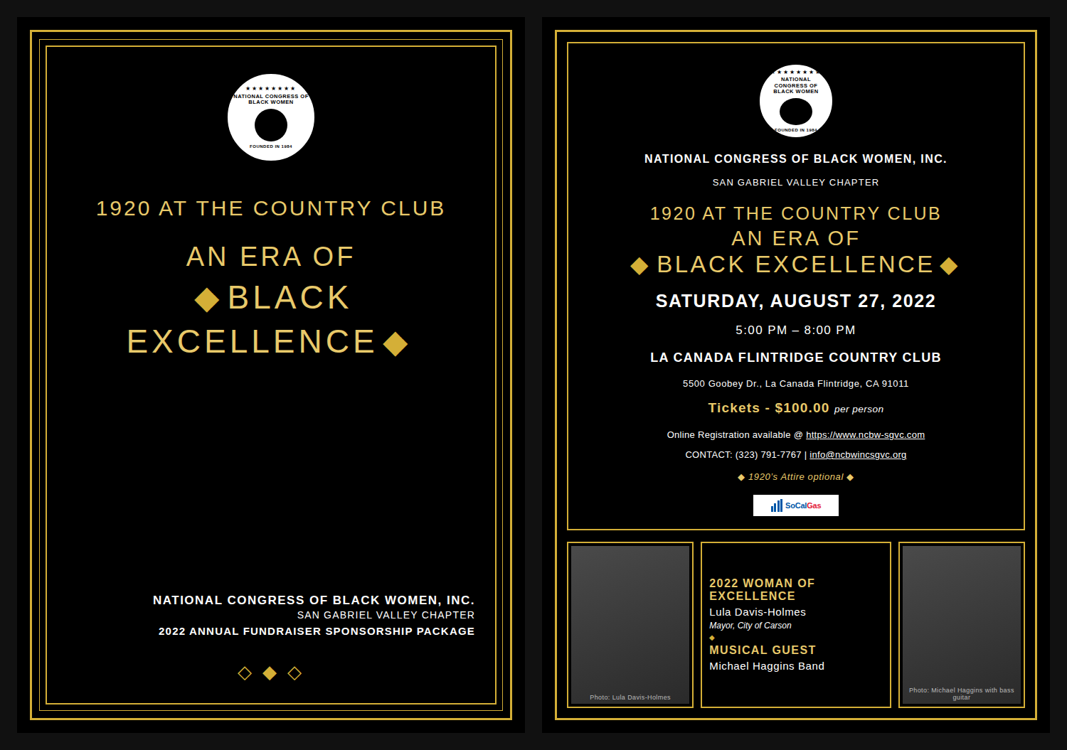★★★★★★★★
NATIONAL CONGRESS OF BLACK WOMEN
FOUNDED IN 1984
1920 at the Country Club
An Era of ◆Black Excellence◆
National Congress of Black Women, Inc.
San Gabriel Valley Chapter
2022 Annual Fundraiser Sponsorship Package
◇ ◆ ◇
★★★★★★★★
NATIONAL CONGRESS OF BLACK WOMEN
FOUNDED IN 1984
National Congress of Black Women, Inc.
San Gabriel Valley Chapter
1920 at the Country Club
An Era of ◆Black Excellence◆
Saturday, August 27, 2022
5:00 PM – 8:00 PM
La Canada Flintridge Country Club
5500 Goobey Dr., La Canada Flintridge, CA 91011
Tickets - $100.00 per person
Online Registration available @ https://www.ncbw-sgvc.com
CONTACT: (323) 791-7767 | info@ncbwincsgvc.org
◆ 1920’s Attire optional ◆
SoCalGas
Photo: Lula Davis-Holmes
2022 Woman of Excellence
Lula Davis-Holmes
Mayor, City of Carson
◆
Musical Guest
Michael Haggins Band
Photo: Michael Haggins with bass guitar